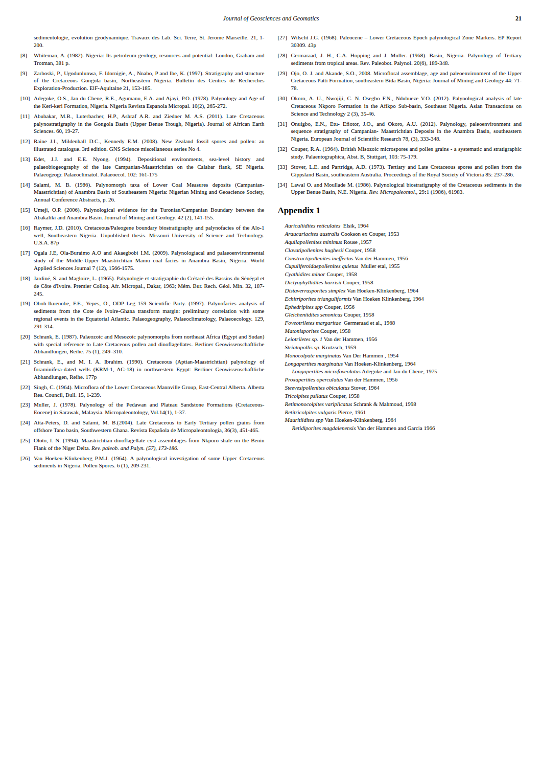Journal of Geosciences and Geomatics 21
sedimentologie, evolution geodynamique. Travaux des Lab. Sci. Terre, St. Jerome Marseille. 21, 1-200.
[8] Whiteman, A. (1982). Nigeria: Its petroleum geology, resources and potential: London, Graham and Trotman, 381 p.
[9] Zarboski, P., Ugodunlunwa, F. Idornigie, A., Nnabo, P and Ibe, K. (1997). Stratigraphy and structure of the Cretaceous Gongola basin, Northeastern Nigeria. Bulletin des Centres de Recherches Exploration-Production. ElF-Aquitaine 21, 153-185.
[10] Adegoke, O.S., Jan du Chene, R.E., Agumanu, E.A. and Ajayi, P.O. (1978). Palynology and Age of the Keri-keri Formation, Nigeria. Nigeria Revista Espanola Micropal. 10(2), 265-272.
[11] Abubakar, M.B., Luterbacher, H.P., Ashraf A.R. and Ziedner M. A.S. (2011). Late Cretaceous palynostratigraphy in the Gongola Basin (Upper Benue Trough, Nigeria). Journal of African Earth Sciences. 60, 19-27.
[12] Raine J.I., Mildenhall D.C., Kennedy E.M. (2008). New Zealand fossil spores and pollen: an illustrated catalogue. 3rd edition. GNS Science miscellaneous series No 4.
[13] Edet, J.J. and E.E. Nyong. (1994). Depositional environments, sea-level history and palaeobiogeography of the late Campanian-Maastrichtian on the Calabar flank, SE Nigeria. Palaeogeogr. Palaeoclimatol. Palaeoecol. 102: 161-175
[14] Salami, M. B. (1986). Palynomorph taxa of Lower Coal Measures deposits (Campanian-Maastrichtian) of Anambra Basin of Southeastern Nigeria: Nigerian Mining and Geoscience Society, Annual Conference Abstracts, p. 26.
[15] Umeji, O.P. (2006). Palynological evidence for the Turonian/Campanian Boundary between the Abakaliki and Anambra Basin. Journal of Mining and Geology. 42 (2), 141-155.
[16] Raymer, J.D. (2010). Cretaceous/Paleogene boundary biostratigraphy and palynofacies of the Alo-1 well, Southeastern Nigeria. Unpublished thesis. Missouri University of Science and Technology. U.S.A. 87p
[17] Ogala J.E, Ola-Buraimo A.O and Akaegbobi I.M. (2009). Palynologiacal and palaeoenvironmental study of the Middle-Upper Maastrichtian Mamu coal facies in Anambra Basin, Nigeria. World Applied Sciences Journal 7 (12), 1566-1575.
[18] Jardiné, S. and Magloire, L. (1965). Palynologie et stratigraphie du Crétacé des Bassins du Sénégal et de Côte d'Ivoire. Premier Colloq. Afr. Micropal., Dakar, 1963; Mém. Bur. Rech. Géol. Min. 32, 187-245.
[19] Oboh-Ikuenobe, F.E., Yepes, O., ODP Leg 159 Scientific Party. (1997). Palynofacies analysis of sediments from the Cote de Ivoire-Ghana transform margin: preliminary correlation with some regional events in the Equatorial Atlantic. Palaeogeography, Palaeoclimatology, Palaeoecology. 129, 291-314.
[20] Schrank, E. (1987). Palæozoic and Mesozoic palynomorphs from northeast Africa (Egypt and Sudan) with special reference to Late Cretaceous pollen and dinoflagellates. Berliner Geowissenschaftliche Abhandlungen, Reihe. 75 (1), 249–310.
[21] Schrank, E., and M. I. A. Ibrahim. (1990). Cretaceous (Aptian-Maastrichtian) palynology of foraminifera-dated wells (KRM-1, AG-18) in northwestern Egypt: Berliner Geowissenschaftliche Abhandlungen, Reihe. 177p
[22] Singh, C. (1964). Microflora of the Lower Cretaceous Mannville Group, East-Central Alberta. Alberta Res. Council, Bull. 15, 1-239.
[23] Muller, J. (1978). Palynology of the Pedawan and Plateau Sandstone Formations (Cretaceous- Eocene) in Sarawak, Malaysia. Micropaleontology, Vol.14(1), 1-37.
[24] Atta-Peters, D. and Salami, M. B.(2004). Late Cretaceous to Early Tertiary pollen grains from offshore Tano basin, Southwestern Ghana. Revista Española de Micropaleontología, 36(3), 451-465.
[25] Oloto, I. N. (1994). Maastrichtian dinoflagellate cyst assemblages from Nkporo shale on the Benin Flank of the Niger Delta. Rev. paleob. and Palyn. (57), 173-186.
[26] Van Hoeken-Klinkenberg P.M.J. (1964). A palynological investigation of some Upper Cretaceous sediments in Nigeria. Pollen Spores. 6 (1), 209-231.
[27] Wilscht J.G. (1968). Paleocene – Lower Cretaceous Epoch palynological Zone Markers. EP Report 30309. 43p
[28] Germaraad, J. H., C.A. Hopping and J. Muller. (1968). Basin, Nigeria. Palynology of Tertiary sediments from tropical areas. Rev. Paleobot. Palynol. 20(6), 189-348.
[29] Ojo, O. J. and Akande, S.O., 2008. Microfloral assemblage, age and paleoenvironment of the Upper Cretaceous Patti Formation, southeastern Bida Basin, Nigeria: Journal of Mining and Geology 44: 71-78.
[30] Okoro, A. U., Nwojiji, C. N. Osegbo F.N., Ndubueze V.O. (2012). Palynological analysis of late Cretaceous Nkporo Formation in the Afikpo Sub-basin, Southeast Nigeria. Asian Transactions on Science and Technology 2 (3), 35-46.
[31] Onuigbo, E.N., Etu- Efiotor, J.O., and Okoro, A.U. (2012). Palynology, paleoenvironment and sequence stratigraphy of Campanian- Maastrichtian Deposits in the Anambra Basin, southeastern Nigeria. European Journal of Scientific Research 78, (3), 333-348.
[32] Couper, R.A. (1964). British Misozoic microspores and pollen grains - a systematic and stratigraphic study. Palaentographica, Abst. B, Stuttgart, 103: 75-179.
[33] Stover, L.E. and Partridge, A.D. (1973). Tertiary and Late Cretaceous spores and pollen from the Gippsland Basin, southeastern Australia. Proceedings of the Royal Society of Victoria 85: 237-286.
[34] Lawal O. and Moullade M. (1986). Palynological biostratigraphy of the Cretaceous sediments in the Upper Benue Basin, N.E. Nigeria. Rev. Micropaleontol., 29: 1 (1986), 61983.
Appendix 1
Auriculiidites reticulates Elsik, 1964
Araucariacites australis Cookson ex Couper, 1953
Aquilapollenites minimus Rouse ,1957
Clavatipollenites hughesii Couper, 1958
Constructipollenites ineffectus Van der Hammen, 1956
Cupuliferoidaepollenites quietus Muller etal, 1955
Cyathidites minor Couper, 1958
Dictyophyllidites harrisii Couper, 1958
Distaverrusporites simplex Van Hoeken-Klinkenberg, 1964
Echitriporites trianguliformis Van Hoeken Klinkenberg, 1964
Ephedripites spp Couper, 1956
Gleicheniidites senonicus Couper, 1958
Foveotriletes margaritae Germeraad et al., 1968
Matonisporites Couper, 1958
Leiotriletes sp. 1 Van der Hammen, 1956
Striatopollis sp. Krutzsch, 1959
Monocolpate marginatus Van Der Hammen , 1954
Longapertites marginatus Van Hoeken-Klinkenberg, 1964
Longapertites microfoveolatus Adegoke and Jan du Chene, 1975
Proxapertites operculatus Van der Hammen, 1956
Steevesipollenites obiculatus Stover, 1964
Tricolpites psilatus Couper, 1958
Retimonocolpites variplicatus Schrank & Mahmoud, 1998
Retitricolpites vulgaris Pierce, 1961
Mauritiidites spp Van Hoeken-Klinkenberg, 1964
Retidiporites magdalenensis Van der Hammen and Garcia 1966